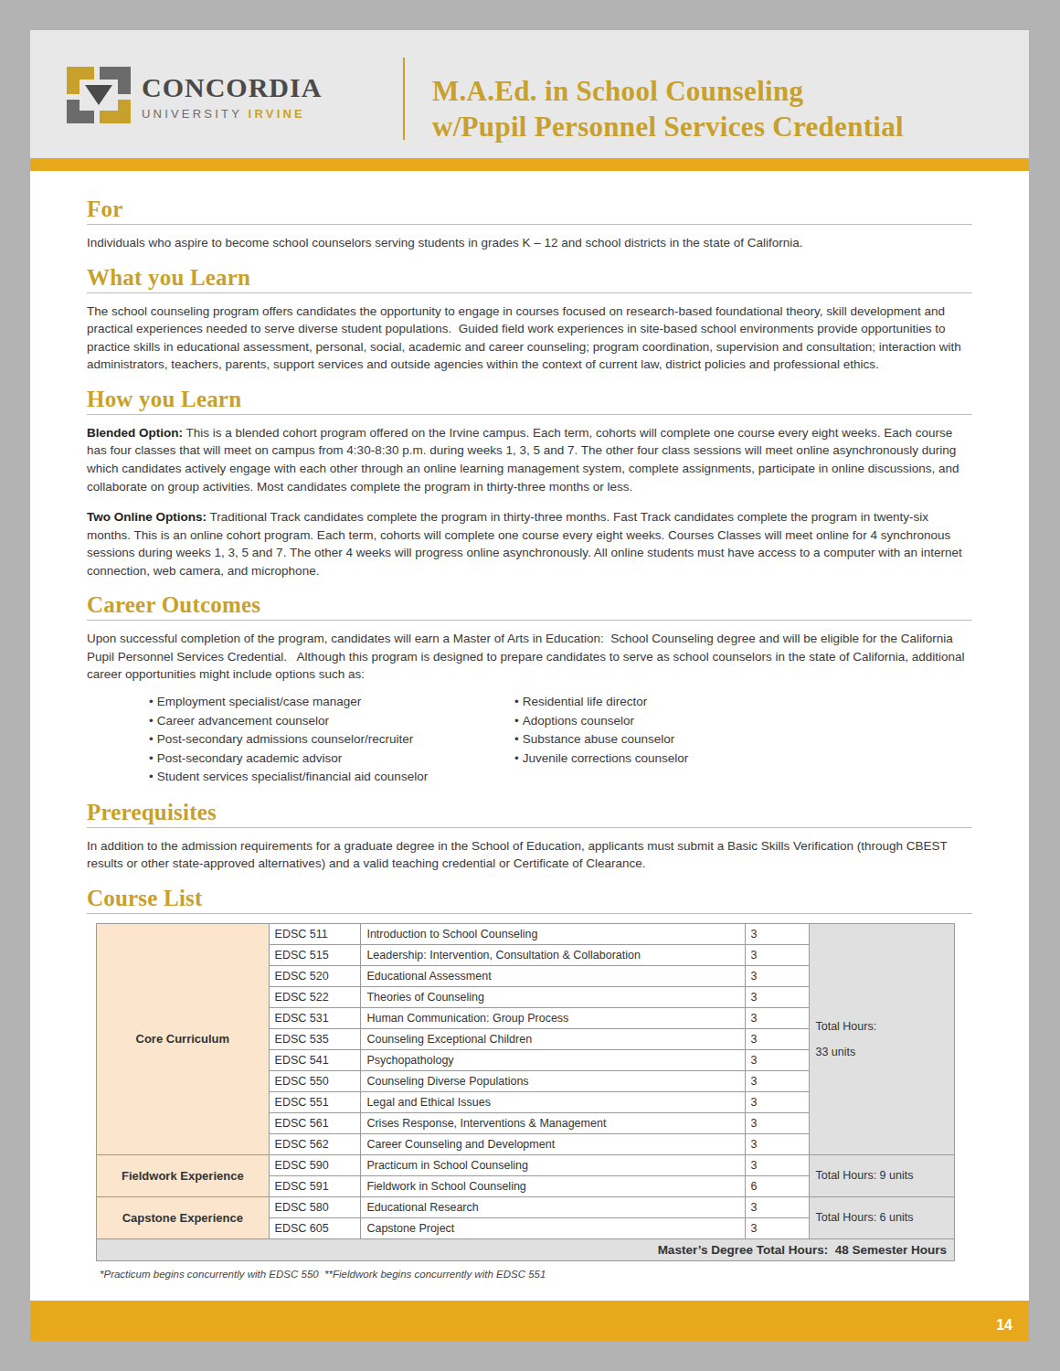CONCORDIA
UNIVERSITY IRVINE
M.A.Ed. in School Counseling
w/Pupil Personnel Services Credential
For
Individuals who aspire to become school counselors serving students in grades K – 12 and school districts in the state of California.
What you Learn
The school counseling program offers candidates the opportunity to engage in courses focused on research-based foundational theory, skill development and practical experiences needed to serve diverse student populations. Guided field work experiences in site-based school environments provide opportunities to practice skills in educational assessment, personal, social, academic and career counseling; program coordination, supervision and consultation; interaction with administrators, teachers, parents, support services and outside agencies within the context of current law, district policies and professional ethics.
How you Learn
Blended Option: This is a blended cohort program offered on the Irvine campus. Each term, cohorts will complete one course every eight weeks. Each course has four classes that will meet on campus from 4:30-8:30 p.m. during weeks 1, 3, 5 and 7. The other four class sessions will meet online asynchronously during which candidates actively engage with each other through an online learning management system, complete assignments, participate in online discussions, and collaborate on group activities. Most candidates complete the program in thirty-three months or less.
Two Online Options: Traditional Track candidates complete the program in thirty-three months. Fast Track candidates complete the program in twenty-six months. This is an online cohort program. Each term, cohorts will complete one course every eight weeks. Courses Classes will meet online for 4 synchronous sessions during weeks 1, 3, 5 and 7. The other 4 weeks will progress online asynchronously. All online students must have access to a computer with an internet connection, web camera, and microphone.
Career Outcomes
Upon successful completion of the program, candidates will earn a Master of Arts in Education: School Counseling degree and will be eligible for the California Pupil Personnel Services Credential. Although this program is designed to prepare candidates to serve as school counselors in the state of California, additional career opportunities might include options such as:
•Employment specialist/case manager
•Career advancement counselor
•Post-secondary admissions counselor/recruiter
•Post-secondary academic advisor
•Student services specialist/financial aid counselor
•Residential life director
•Adoptions counselor
•Substance abuse counselor
•Juvenile corrections counselor
Prerequisites
In addition to the admission requirements for a graduate degree in the School of Education, applicants must submit a Basic Skills Verification (through CBEST results or other state-approved alternatives) and a valid teaching credential or Certificate of Clearance.
Course List
| Core Curriculum | EDSC 511 | Introduction to School Counseling | 3 | Total Hours: 33 units |
| EDSC 515 | Leadership: Intervention, Consultation & Collaboration | 3 |
| EDSC 520 | Educational Assessment | 3 |
| EDSC 522 | Theories of Counseling | 3 |
| EDSC 531 | Human Communication: Group Process | 3 |
| EDSC 535 | Counseling Exceptional Children | 3 |
| EDSC 541 | Psychopathology | 3 |
| EDSC 550 | Counseling Diverse Populations | 3 |
| EDSC 551 | Legal and Ethical Issues | 3 |
| EDSC 561 | Crises Response, Interventions & Management | 3 |
| EDSC 562 | Career Counseling and Development | 3 |
| Fieldwork Experience | EDSC 590 | Practicum in School Counseling | 3 | Total Hours: 9 units |
| EDSC 591 | Fieldwork in School Counseling | 6 |
| Capstone Experience | EDSC 580 | Educational Research | 3 | Total Hours: 6 units |
| EDSC 605 | Capstone Project | 3 |
| Master’s Degree Total Hours: 48 Semester Hours |
*Practicum begins concurrently with EDSC 550 **Fieldwork begins concurrently with EDSC 551
14